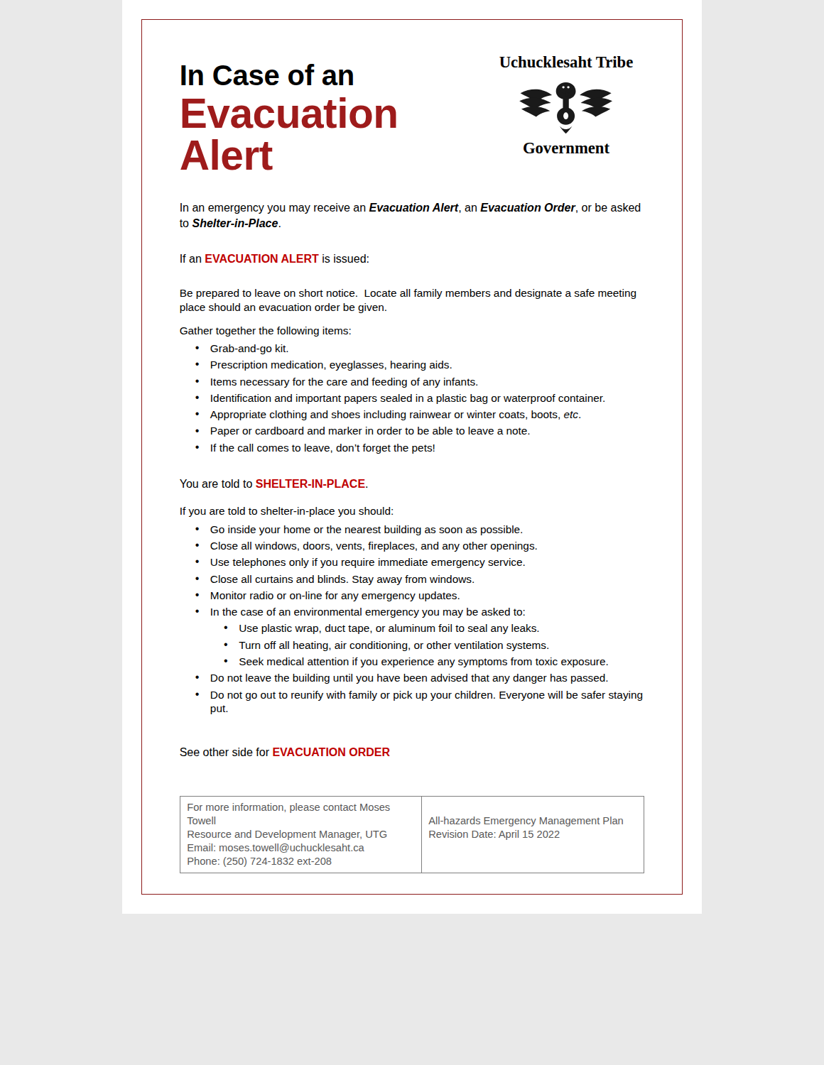In Case of an
Evacuation Alert
Uchucklesaht Tribe
Government
In an emergency you may receive an Evacuation Alert, an Evacuation Order, or be asked to Shelter-in-Place.
If an EVACUATION ALERT is issued:
Be prepared to leave on short notice. Locate all family members and designate a safe meeting place should an evacuation order be given.
Gather together the following items:
Grab-and-go kit.
Prescription medication, eyeglasses, hearing aids.
Items necessary for the care and feeding of any infants.
Identification and important papers sealed in a plastic bag or waterproof container.
Appropriate clothing and shoes including rainwear or winter coats, boots, etc.
Paper or cardboard and marker in order to be able to leave a note.
If the call comes to leave, don’t forget the pets!
You are told to SHELTER-IN-PLACE.
If you are told to shelter-in-place you should:
Go inside your home or the nearest building as soon as possible.
Close all windows, doors, vents, fireplaces, and any other openings.
Use telephones only if you require immediate emergency service.
Close all curtains and blinds. Stay away from windows.
Monitor radio or on-line for any emergency updates.
In the case of an environmental emergency you may be asked to:
Use plastic wrap, duct tape, or aluminum foil to seal any leaks.
Turn off all heating, air conditioning, or other ventilation systems.
Seek medical attention if you experience any symptoms from toxic exposure.
Do not leave the building until you have been advised that any danger has passed.
Do not go out to reunify with family or pick up your children. Everyone will be safer staying put.
See other side for EVACUATION ORDER
| For more information, please contact Moses Towell Resource and Development Manager, UTG Email: moses.towell@uchucklesaht.ca Phone: (250) 724-1832 ext-208 | All-hazards Emergency Management Plan Revision Date: April 15 2022 |